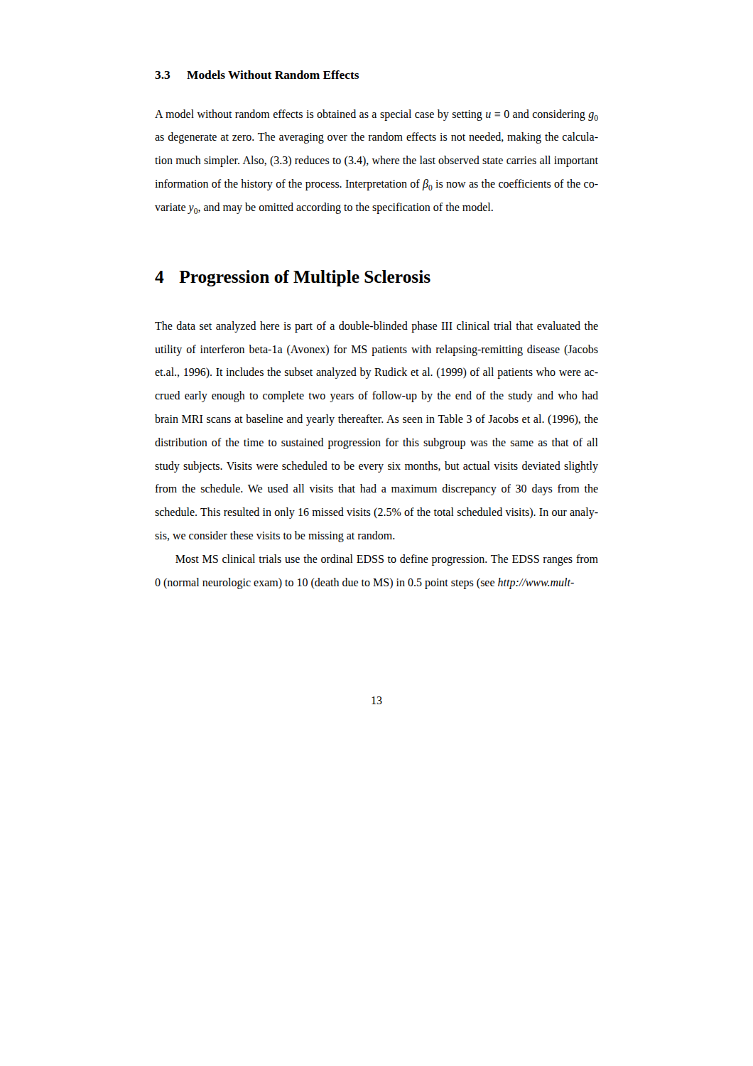3.3 Models Without Random Effects
A model without random effects is obtained as a special case by setting u ≡ 0 and considering g0 as degenerate at zero. The averaging over the random effects is not needed, making the calculation much simpler. Also, (3.3) reduces to (3.4), where the last observed state carries all important information of the history of the process. Interpretation of β0 is now as the coefficients of the covariate y0, and may be omitted according to the specification of the model.
4 Progression of Multiple Sclerosis
The data set analyzed here is part of a double-blinded phase III clinical trial that evaluated the utility of interferon beta-1a (Avonex) for MS patients with relapsing-remitting disease (Jacobs et.al., 1996). It includes the subset analyzed by Rudick et al. (1999) of all patients who were accrued early enough to complete two years of follow-up by the end of the study and who had brain MRI scans at baseline and yearly thereafter. As seen in Table 3 of Jacobs et al. (1996), the distribution of the time to sustained progression for this subgroup was the same as that of all study subjects. Visits were scheduled to be every six months, but actual visits deviated slightly from the schedule. We used all visits that had a maximum discrepancy of 30 days from the schedule. This resulted in only 16 missed visits (2.5% of the total scheduled visits). In our analysis, we consider these visits to be missing at random.
Most MS clinical trials use the ordinal EDSS to define progression. The EDSS ranges from 0 (normal neurologic exam) to 10 (death due to MS) in 0.5 point steps (see http://www.mult-
13